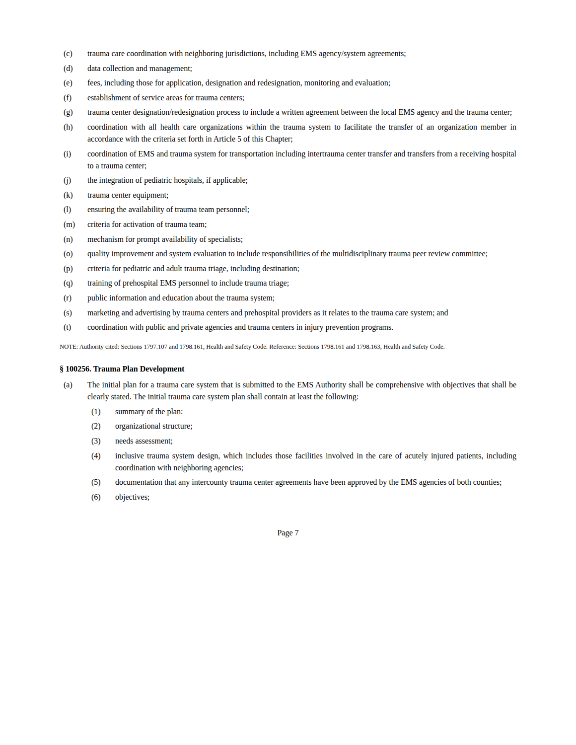(c)
trauma care coordination with neighboring jurisdictions, including EMS agency/system agreements;
(d)
data collection and management;
(e)
fees, including those for application, designation and redesignation, monitoring and evaluation;
(f)
establishment of service areas for trauma centers;
(g)
trauma center designation/redesignation process to include a written agreement between the local EMS agency and the trauma center;
(h)
coordination with all health care organizations within the trauma system to facilitate the transfer of an organization member in accordance with the criteria set forth in Article 5 of this Chapter;
(i)
coordination of EMS and trauma system for transportation including intertrauma center transfer and transfers from a receiving hospital to a trauma center;
(j)
the integration of pediatric hospitals, if applicable;
(k)
trauma center equipment;
(l)
ensuring the availability of trauma team personnel;
(m)
criteria for activation of trauma team;
(n)
mechanism for prompt availability of specialists;
(o)
quality improvement and system evaluation to include responsibilities of the multidisciplinary trauma peer review committee;
(p)
criteria for pediatric and adult trauma triage, including destination;
(q)
training of prehospital EMS personnel to include trauma triage;
(r)
public information and education about the trauma system;
(s)
marketing and advertising by trauma centers and prehospital providers as it relates to the trauma care system; and
(t)
coordination with public and private agencies and trauma centers in injury prevention programs.
NOTE: Authority cited: Sections 1797.107 and 1798.161, Health and Safety Code. Reference: Sections 1798.161 and 1798.163, Health and Safety Code.
§ 100256. Trauma Plan Development
(a)
The initial plan for a trauma care system that is submitted to the EMS Authority shall be comprehensive with objectives that shall be clearly stated. The initial trauma care system plan shall contain at least the following:
(1)
summary of the plan:
(2)
organizational structure;
(3)
needs assessment;
(4)
inclusive trauma system design, which includes those facilities involved in the care of acutely injured patients, including coordination with neighboring agencies;
(5)
documentation that any intercounty trauma center agreements have been approved by the EMS agencies of both counties;
(6)
objectives;
Page 7